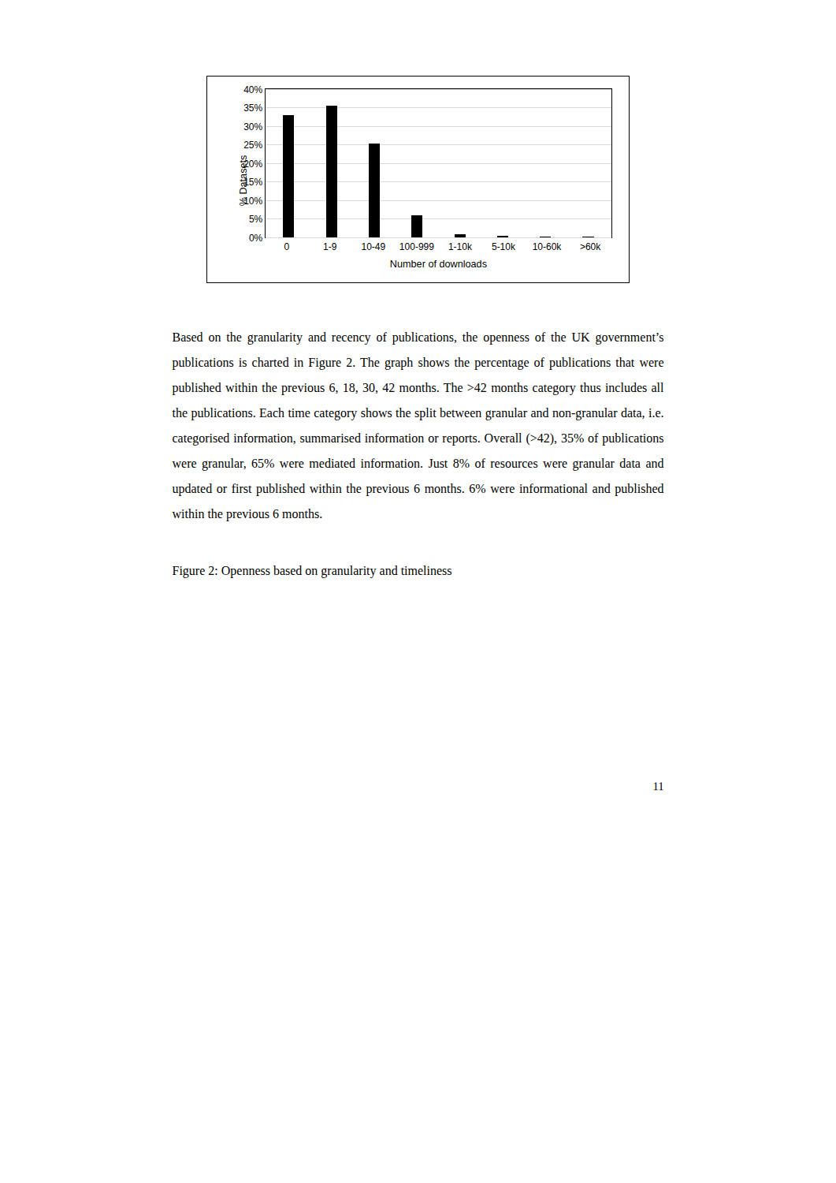% Datasets
40%
35%
30%
25%
20%
15%
10%
5%
0%
0 1-9 10-49 100-999 1-10k 5-10k 10-60k >60k
Number of downloads
Based on the granularity and recency of publications, the openness of the UK government’s publications is charted in Figure 2. The graph shows the percentage of publications that were published within the previous 6, 18, 30, 42 months. The >42 months category thus includes all the publications. Each time category shows the split between granular and non-granular data, i.e. categorised information, summarised information or reports. Overall (>42), 35% of publications were granular, 65% were mediated information. Just 8% of resources were granular data and updated or first published within the previous 6 months. 6% were informational and published within the previous 6 months.
Figure 2: Openness based on granularity and timeliness
11